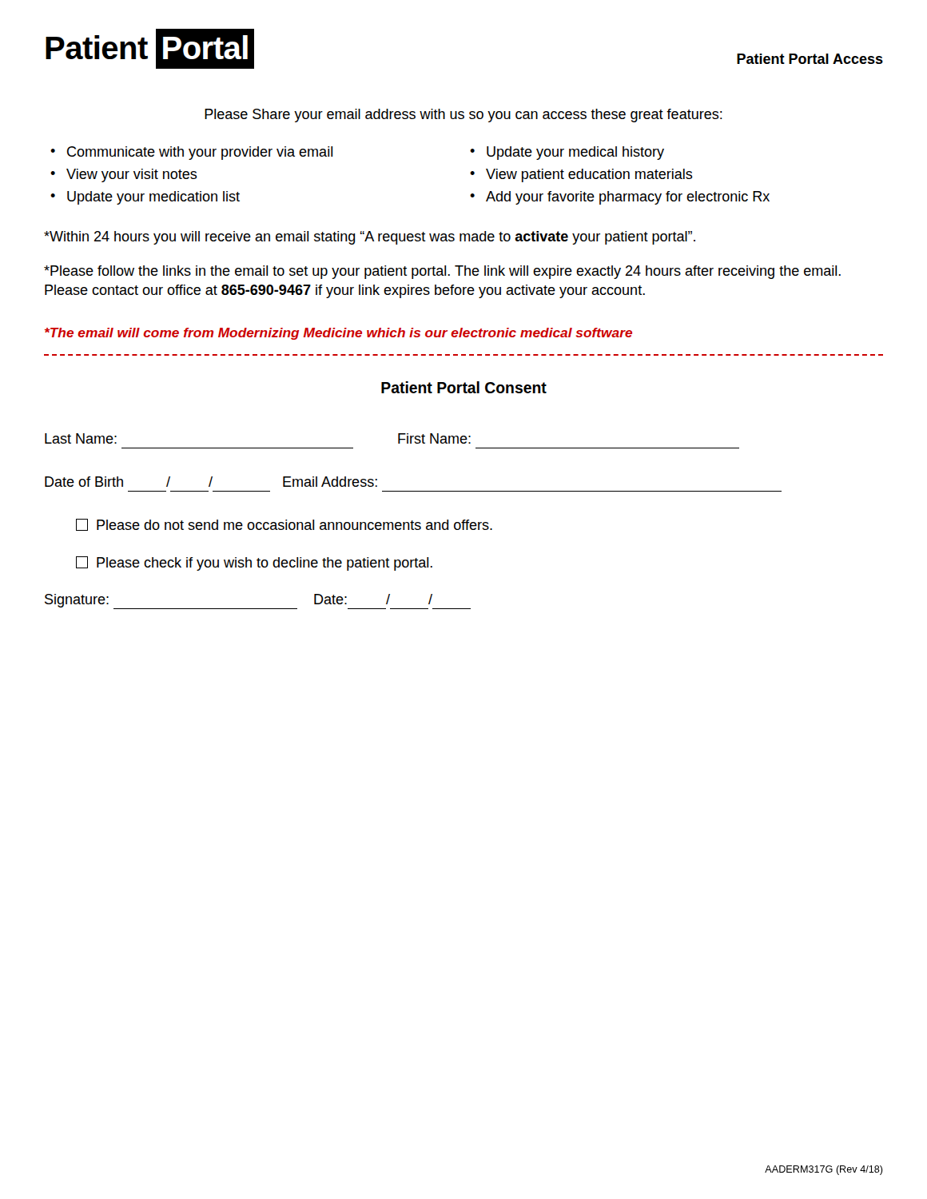Patient Portal
Patient Portal Access
Please Share your email address with us so you can access these great features:
| Communicate with your provider via email View your visit notes Update your medication list | Update your medical history View patient education materials Add your favorite pharmacy for electronic Rx |
*Within 24 hours you will receive an email stating “A request was made to activate your patient portal”.
*Please follow the links in the email to set up your patient portal. The link will expire exactly 24 hours after receiving the email. Please contact our office at 865-690-9467 if your link expires before you activate your account.
*The email will come from Modernizing Medicine which is our electronic medical software
Patient Portal Consent
Last Name: First Name:
Date of Birth / / Email Address:
Please do not send me occasional announcements and offers.
Please check if you wish to decline the patient portal.
Signature: Date: / /
AADERM317G (Rev 4/18)